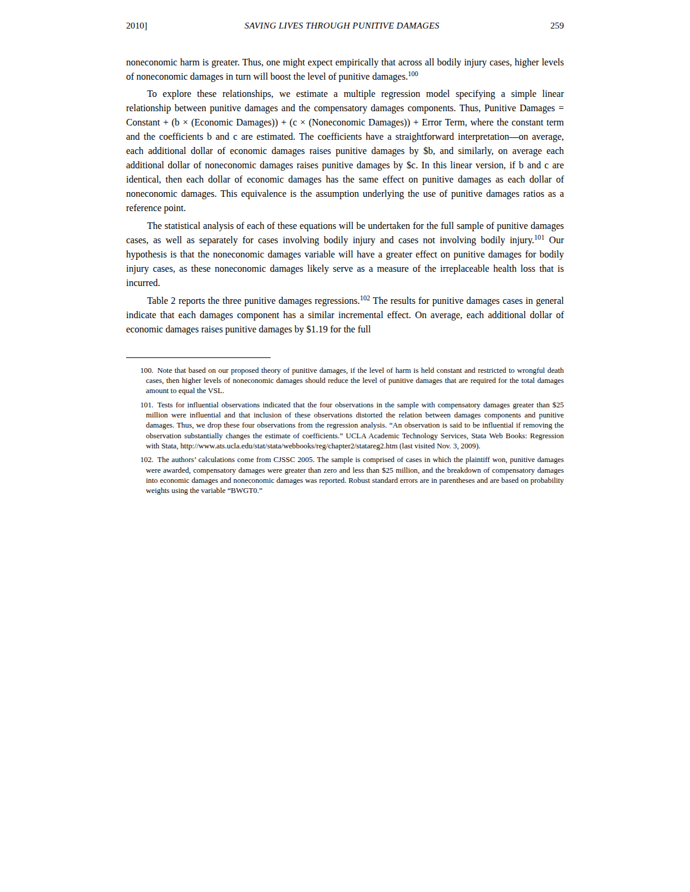2010] Saving Lives Through Punitive Damages 259
noneconomic harm is greater. Thus, one might expect empirically that across all bodily injury cases, higher levels of noneconomic damages in turn will boost the level of punitive damages.100
To explore these relationships, we estimate a multiple regression model specifying a simple linear relationship between punitive damages and the compensatory damages components. Thus, Punitive Damages = Constant + (b × (Economic Damages)) + (c × (Noneconomic Damages)) + Error Term, where the constant term and the coefficients b and c are estimated. The coefficients have a straightforward interpretation—on average, each additional dollar of economic damages raises punitive damages by $b, and similarly, on average each additional dollar of noneconomic damages raises punitive damages by $c. In this linear version, if b and c are identical, then each dollar of economic damages has the same effect on punitive damages as each dollar of noneconomic damages. This equivalence is the assumption underlying the use of punitive damages ratios as a reference point.
The statistical analysis of each of these equations will be undertaken for the full sample of punitive damages cases, as well as separately for cases involving bodily injury and cases not involving bodily injury.101 Our hypothesis is that the noneconomic damages variable will have a greater effect on punitive damages for bodily injury cases, as these noneconomic damages likely serve as a measure of the irreplaceable health loss that is incurred.
Table 2 reports the three punitive damages regressions.102 The results for punitive damages cases in general indicate that each damages component has a similar incremental effect. On average, each additional dollar of economic damages raises punitive damages by $1.19 for the full
100. Note that based on our proposed theory of punitive damages, if the level of harm is held constant and restricted to wrongful death cases, then higher levels of noneconomic damages should reduce the level of punitive damages that are required for the total damages amount to equal the VSL.
101. Tests for influential observations indicated that the four observations in the sample with compensatory damages greater than $25 million were influential and that inclusion of these observations distorted the relation between damages components and punitive damages. Thus, we drop these four observations from the regression analysis. “An observation is said to be influential if removing the observation substantially changes the estimate of coefficients.” UCLA Academic Technology Services, Stata Web Books: Regression with Stata, http://www.ats.ucla.edu/stat/stata/webbooks/reg/chapter2/statareg2.htm (last visited Nov. 3, 2009).
102. The authors’ calculations come from CJSSC 2005. The sample is comprised of cases in which the plaintiff won, punitive damages were awarded, compensatory damages were greater than zero and less than $25 million, and the breakdown of compensatory damages into economic damages and noneconomic damages was reported. Robust standard errors are in parentheses and are based on probability weights using the variable “BWGT0.”